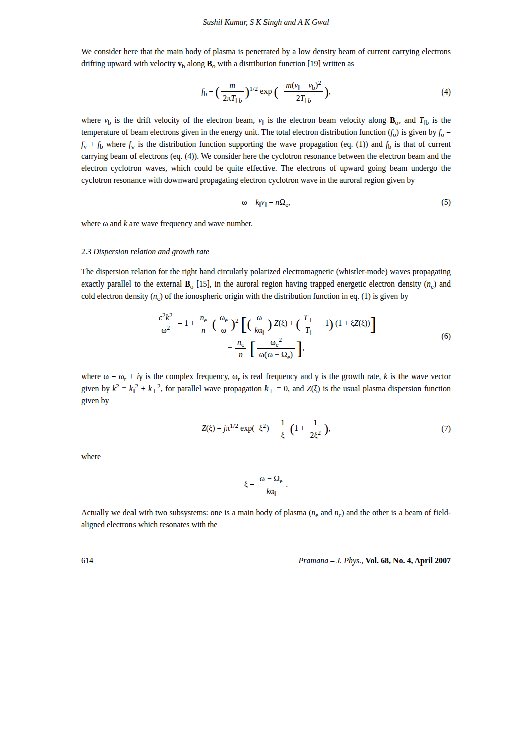Sushil Kumar, S K Singh and A K Gwal
We consider here that the main body of plasma is penetrated by a low density beam of current carrying electrons drifting upward with velocity vb along Bo with a distribution function [19] written as
fb = (m 2πT‖ b)1/2 exp (−m(v‖ − vb)22T‖ b), (4)
where vb is the drift velocity of the electron beam, v‖ is the electron beam velocity along Bo, and T‖b is the temperature of beam electrons given in the energy unit. The total electron distribution function (fo) is given by fo = fv + fb where fv is the distribution function supporting the wave propagation (eq. (1)) and fb is that of current carrying beam of electrons (eq. (4)). We consider here the cyclotron resonance between the electron beam and the electron cyclotron waves, which could be quite effective. The electrons of upward going beam undergo the cyclotron resonance with downward propagating electron cyclotron wave in the auroral region given by
ω − k‖v‖ = n Ωe, (5)
where ω and k are wave frequency and wave number.
2.3 Dispersion relation and growth rate
The dispersion relation for the right hand circularly polarized electromagnetic (whistler-mode) waves propagating exactly parallel to the external Bo [15], in the auroral region having trapped energetic electron density (ne) and cold electron density (nc) of the ionospheric origin with the distribution function in eq. (1) is given by
c2k2 ω2 = 1 + ne n (ωe ω)2 [(ωkα‖) Z(ξ) + (T⊥T‖ − 1) (1 + ξZ(ξ))] − nc n [ωe2 ω(ω − Ωe)], (6)
where ω = ωr + iγ is the complex frequency, ωr is real frequency and γ is the growth rate, k is the wave vector given by k2 = k‖2 + k⊥2, for parallel wave propagation k⊥ = 0, and Z(ξ) is the usual plasma dispersion function given by
Z(ξ) = jπ1/2 exp(−ξ2) − 1 ξ (1 + 12ξ2), (7)
where
ξ = ω − Ωe kα‖.
Actually we deal with two subsystems: one is a main body of plasma (ne and nc) and the other is a beam of field-aligned electrons which resonates with the
614 Pramana – J. Phys., Vol. 68, No. 4, April 2007